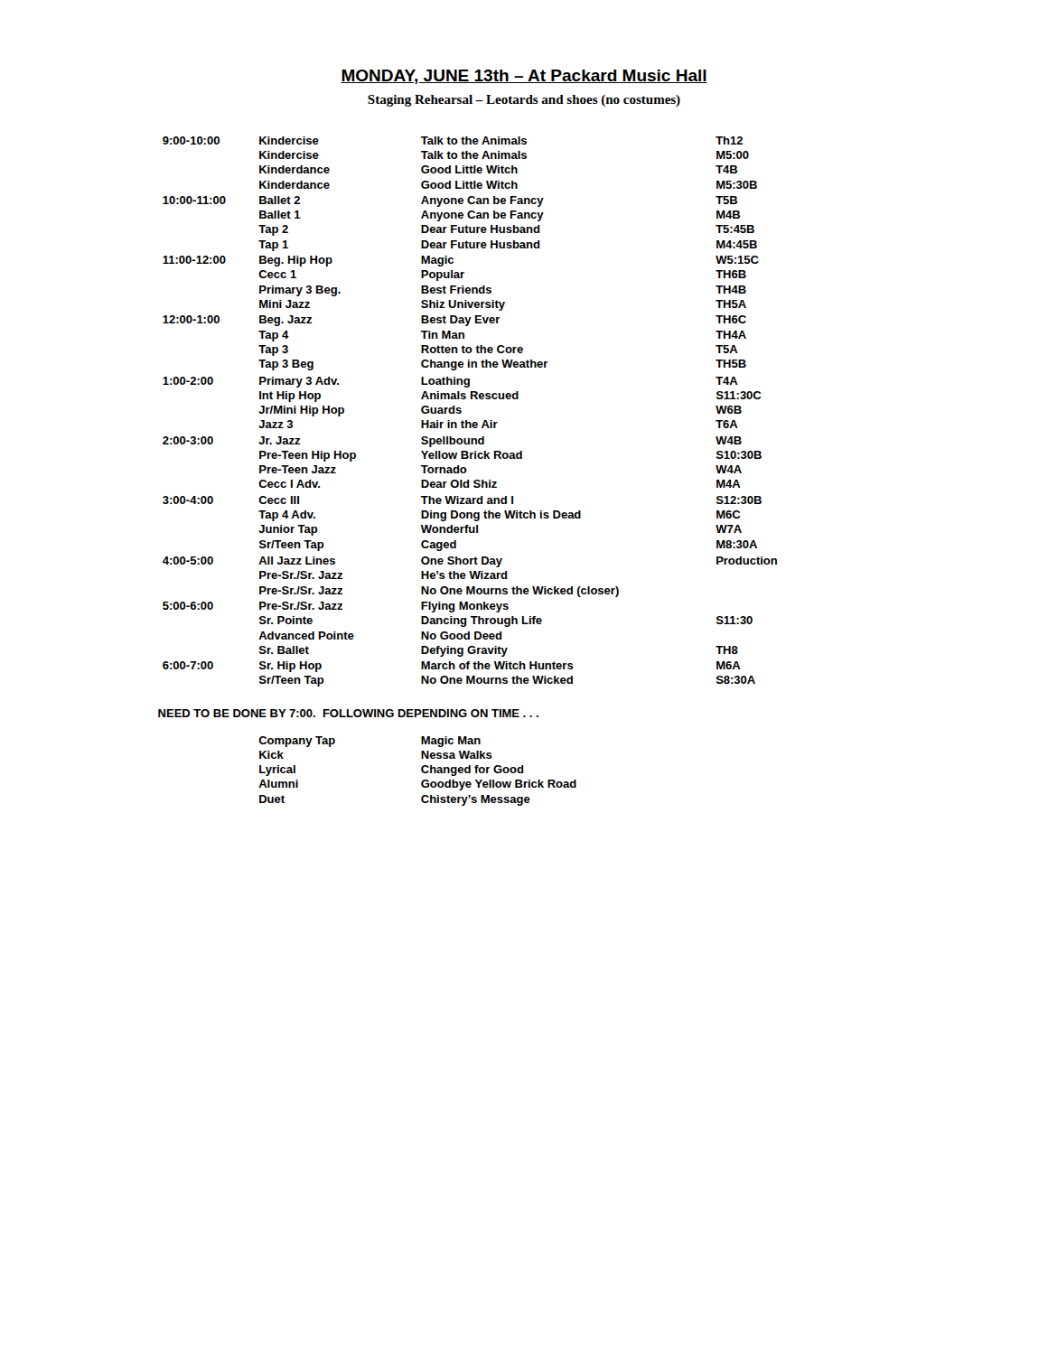MONDAY, JUNE 13th – At Packard Music Hall
Staging Rehearsal – Leotards and shoes (no costumes)
| 9:00-10:00 | Kindercise | Talk to the Animals | Th12 |
| | Kindercise | Talk to the Animals | M5:00 |
| | Kinderdance | Good Little Witch | T4B |
| | Kinderdance | Good Little Witch | M5:30B |
| 10:00-11:00 | Ballet 2 | Anyone Can be Fancy | T5B |
| | Ballet 1 | Anyone Can be Fancy | M4B |
| | Tap 2 | Dear Future Husband | T5:45B |
| | Tap 1 | Dear Future Husband | M4:45B |
| 11:00-12:00 | Beg. Hip Hop | Magic | W5:15C |
| | Cecc 1 | Popular | TH6B |
| | Primary 3 Beg. | Best Friends | TH4B |
| | Mini Jazz | Shiz University | TH5A |
| 12:00-1:00 | Beg. Jazz | Best Day Ever | TH6C |
| | Tap 4 | Tin Man | TH4A |
| | Tap 3 | Rotten to the Core | T5A |
| | Tap 3 Beg | Change in the Weather | TH5B |
| 1:00-2:00 | Primary 3 Adv. | Loathing | T4A |
| | Int Hip Hop | Animals Rescued | S11:30C |
| | Jr/Mini Hip Hop | Guards | W6B |
| | Jazz 3 | Hair in the Air | T6A |
| 2:00-3:00 | Jr. Jazz | Spellbound | W4B |
| | Pre-Teen Hip Hop | Yellow Brick Road | S10:30B |
| | Pre-Teen Jazz | Tornado | W4A |
| | Cecc I Adv. | Dear Old Shiz | M4A |
| 3:00-4:00 | Cecc III | The Wizard and I | S12:30B |
| | Tap 4 Adv. | Ding Dong the Witch is Dead | M6C |
| | Junior Tap | Wonderful | W7A |
| | Sr/Teen Tap | Caged | M8:30A |
| 4:00-5:00 | All Jazz Lines | One Short Day | Production |
| | Pre-Sr./Sr. Jazz | He’s the Wizard | |
| | Pre-Sr./Sr. Jazz | No One Mourns the Wicked (closer) |
| 5:00-6:00 | Pre-Sr./Sr. Jazz | Flying Monkeys | |
| | Sr. Pointe | Dancing Through Life | S11:30 |
| | Advanced Pointe | No Good Deed | |
| | Sr. Ballet | Defying Gravity | TH8 |
| 6:00-7:00 | Sr. Hip Hop | March of the Witch Hunters | M6A |
| | Sr/Teen Tap | No One Mourns the Wicked | S8:30A |
NEED TO BE DONE BY 7:00. FOLLOWING DEPENDING ON TIME . . .
| | Company Tap | Magic Man | |
| | Kick | Nessa Walks | |
| | Lyrical | Changed for Good | |
| | Alumni | Goodbye Yellow Brick Road | |
| | Duet | Chistery’s Message | |